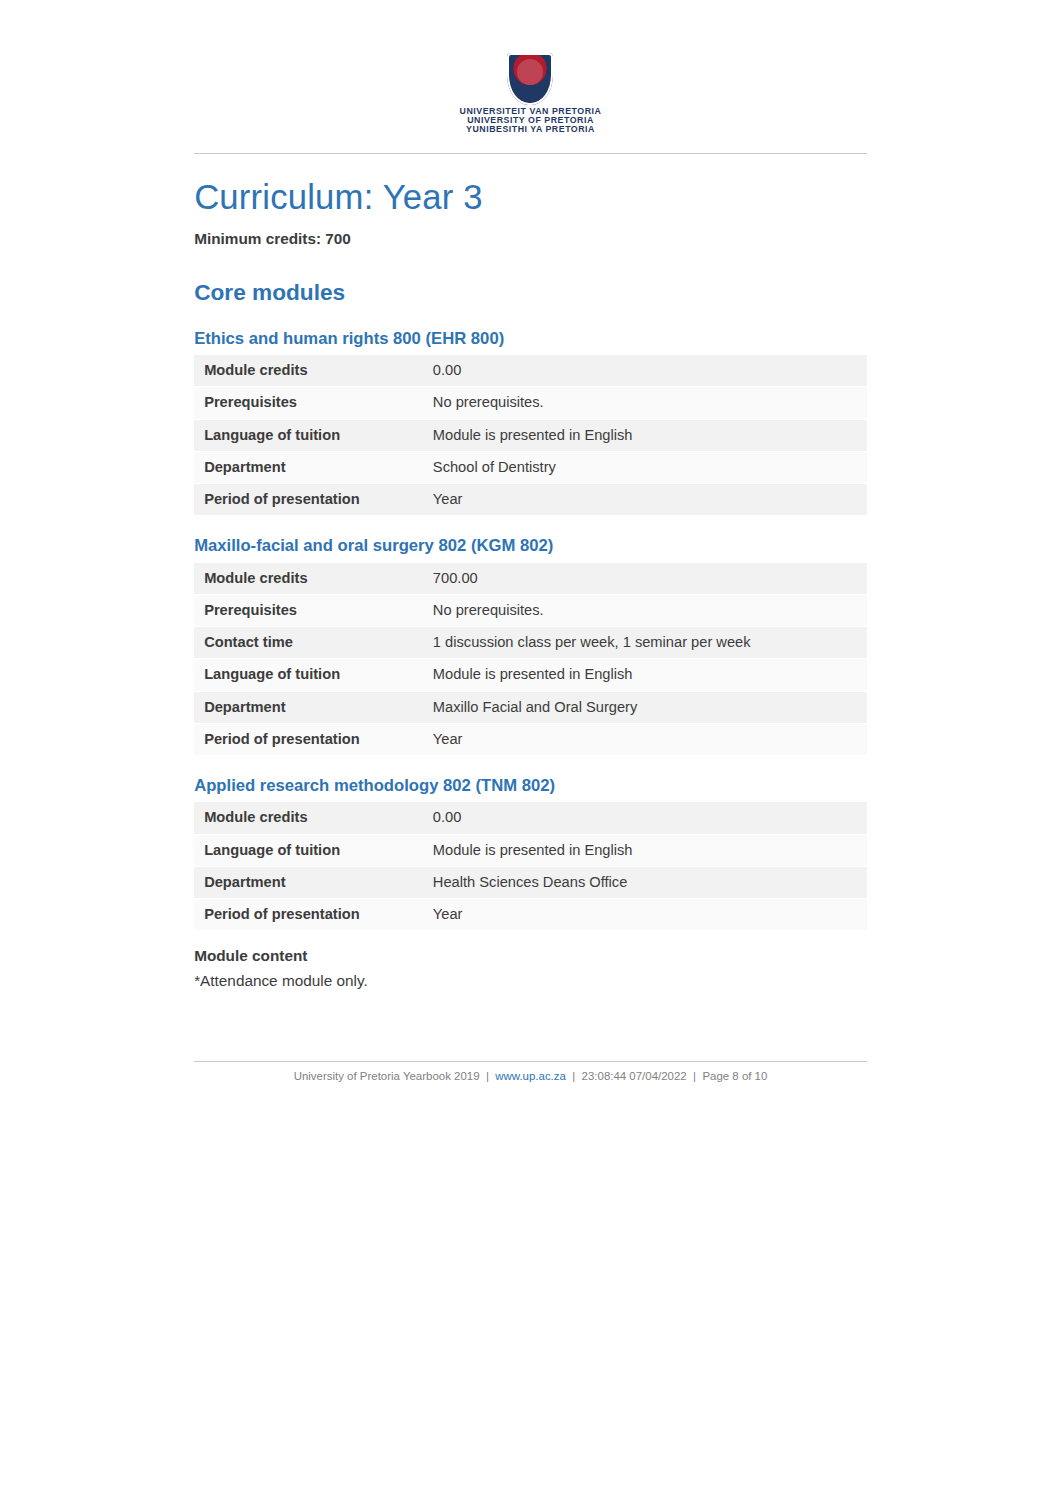Universiteit van Pretoria University of Pretoria Yunibesithi ya Pretoria
Curriculum: Year 3
Minimum credits: 700
Core modules
Ethics and human rights 800 (EHR 800)
| Module credits | 0.00 |
| Prerequisites | No prerequisites. |
| Language of tuition | Module is presented in English |
| Department | School of Dentistry |
| Period of presentation | Year |
Maxillo-facial and oral surgery 802 (KGM 802)
| Module credits | 700.00 |
| Prerequisites | No prerequisites. |
| Contact time | 1 discussion class per week, 1 seminar per week |
| Language of tuition | Module is presented in English |
| Department | Maxillo Facial and Oral Surgery |
| Period of presentation | Year |
Applied research methodology 802 (TNM 802)
| Module credits | 0.00 |
| Language of tuition | Module is presented in English |
| Department | Health Sciences Deans Office |
| Period of presentation | Year |
Module content
*Attendance module only.
University of Pretoria Yearbook 2019 | www.up.ac.za | 23:08:44 07/04/2022 | Page 8 of 10